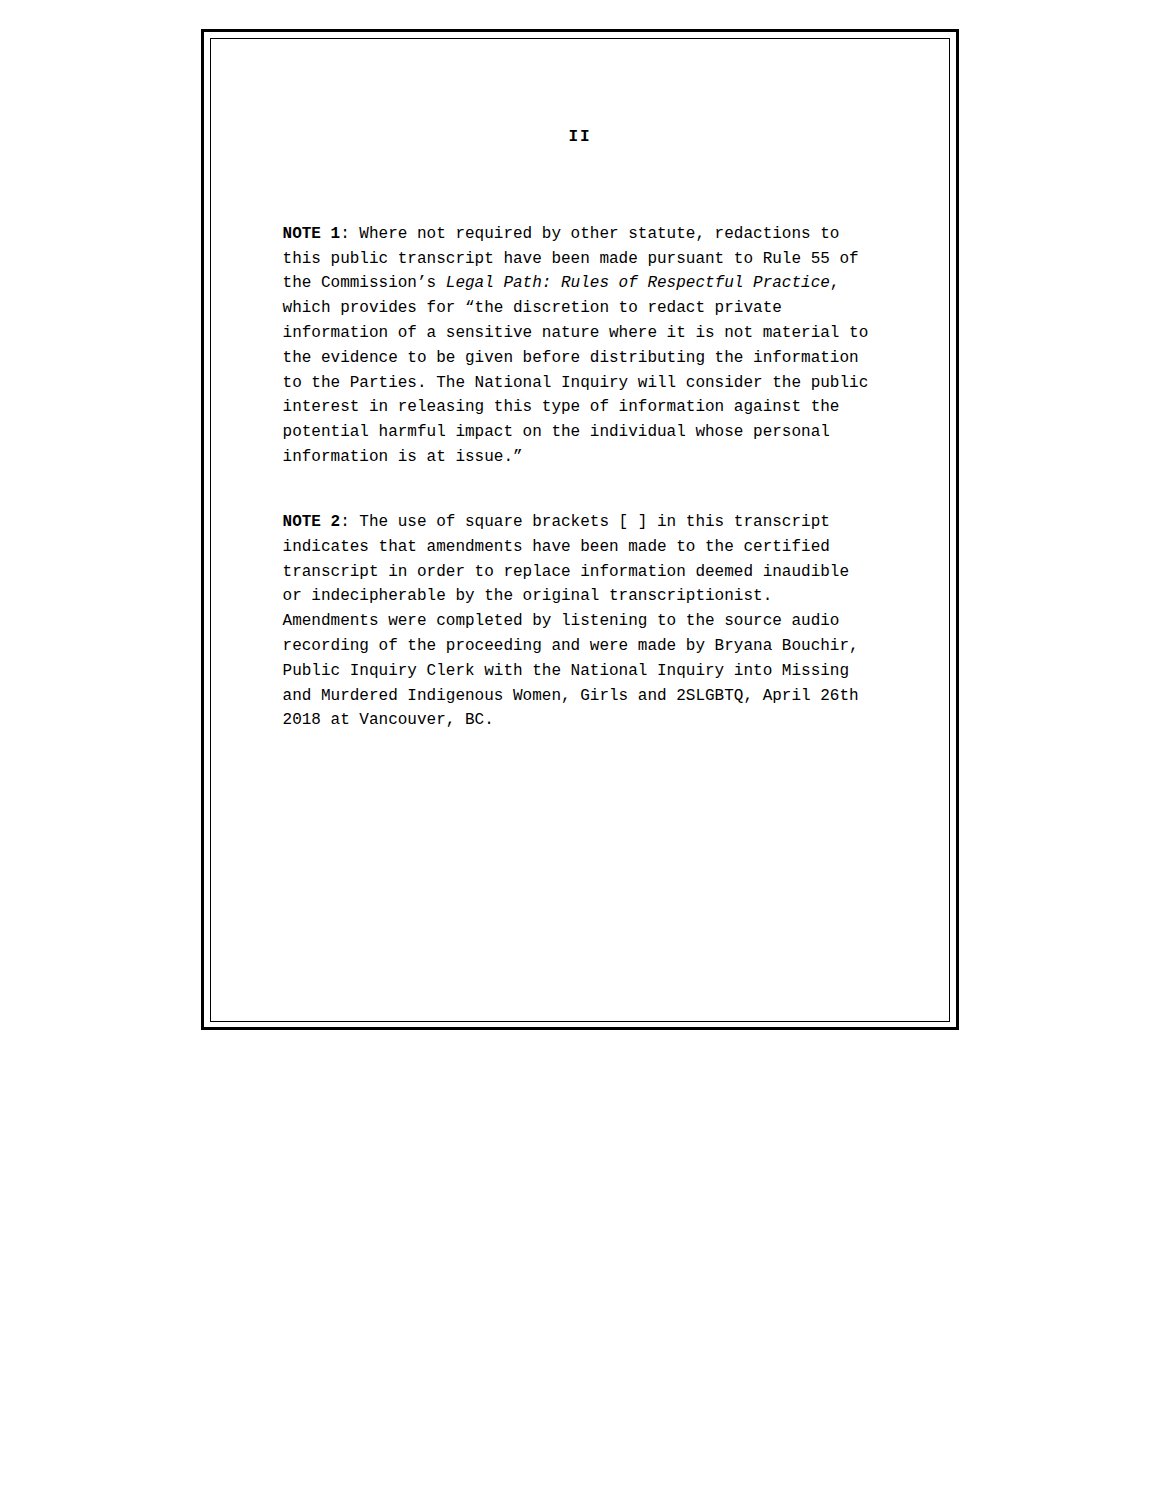II
NOTE 1: Where not required by other statute, redactions to this public transcript have been made pursuant to Rule 55 of the Commission’s Legal Path: Rules of Respectful Practice, which provides for “the discretion to redact private information of a sensitive nature where it is not material to the evidence to be given before distributing the information to the Parties. The National Inquiry will consider the public interest in releasing this type of information against the potential harmful impact on the individual whose personal information is at issue.”
NOTE 2: The use of square brackets [ ] in this transcript indicates that amendments have been made to the certified transcript in order to replace information deemed inaudible or indecipherable by the original transcriptionist. Amendments were completed by listening to the source audio recording of the proceeding and were made by Bryana Bouchir, Public Inquiry Clerk with the National Inquiry into Missing and Murdered Indigenous Women, Girls and 2SLGBTQ, April 26th 2018 at Vancouver, BC.